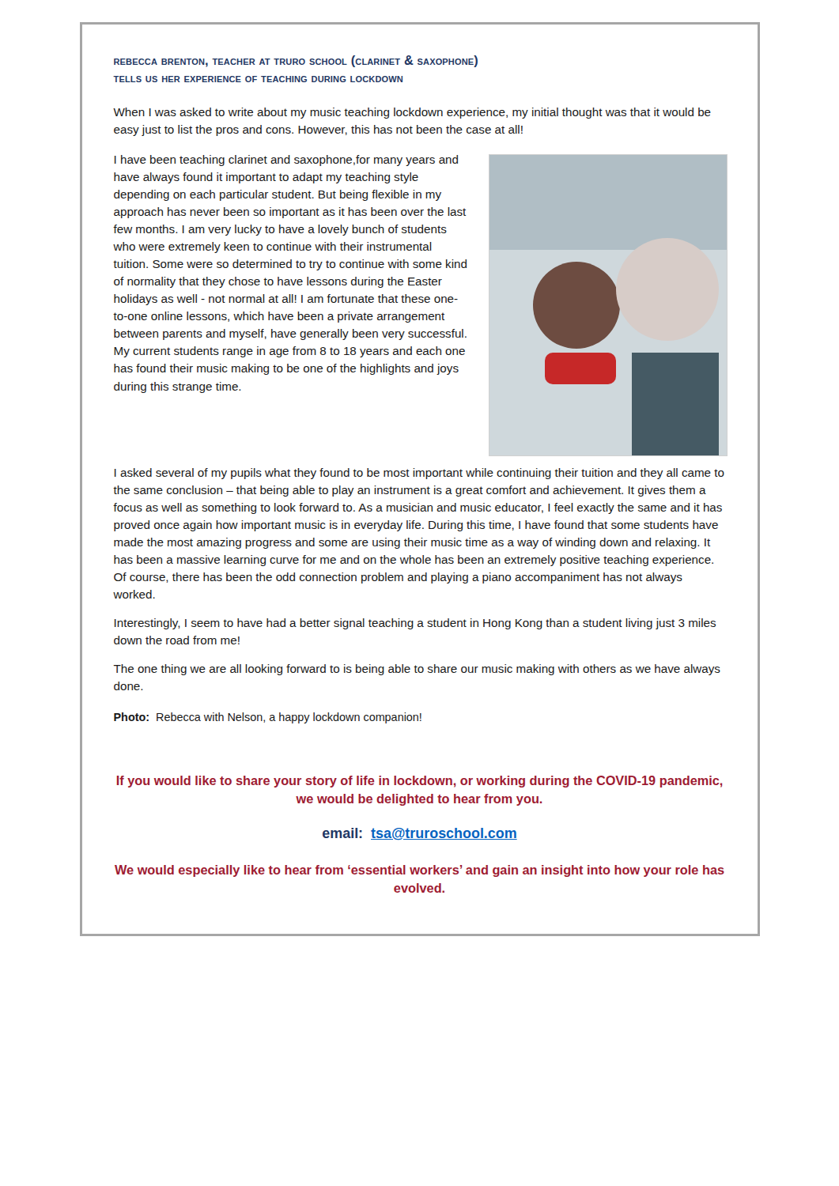Rebecca Brenton, Teacher At Truro School (Clarinet & Saxophone) tells us her experience of teaching during lockdown
When I was asked to write about my music teaching lockdown experience, my initial thought was that it would be easy just to list the pros and cons. However, this has not been the case at all!
I have been teaching clarinet and saxophone,for many years and have always found it important to adapt my teaching style depending on each particular student. But being flexible in my approach has never been so important as it has been over the last few months. I am very lucky to have a lovely bunch of students who were extremely keen to continue with their instrumental tuition. Some were so determined to try to continue with some kind of normality that they chose to have lessons during the Easter holidays as well - not normal at all! I am fortunate that these one-to-one online lessons, which have been a private arrangement between parents and myself, have generally been very successful. My current students range in age from 8 to 18 years and each one has found their music making to be one of the highlights and joys during this strange time.
I asked several of my pupils what they found to be most important while continuing their tuition and they all came to the same conclusion – that being able to play an instrument is a great comfort and achievement. It gives them a focus as well as something to look forward to. As a musician and music educator, I feel exactly the same and it has proved once again how important music is in everyday life. During this time, I have found that some students have made the most amazing progress and some are using their music time as a way of winding down and relaxing. It has been a massive learning curve for me and on the whole has been an extremely positive teaching experience. Of course, there has been the odd connection problem and playing a piano accompaniment has not always worked.
Interestingly, I seem to have had a better signal teaching a student in Hong Kong than a student living just 3 miles down the road from me!
The one thing we are all looking forward to is being able to share our music making with others as we have always done.
Photo: Rebecca with Nelson, a happy lockdown companion!
If you would like to share your story of life in lockdown, or working during the COVID-19 pandemic, we would be delighted to hear from you.
email: tsa@truroschool.com
We would especially like to hear from ‘essential workers’ and gain an insight into how your role has evolved.